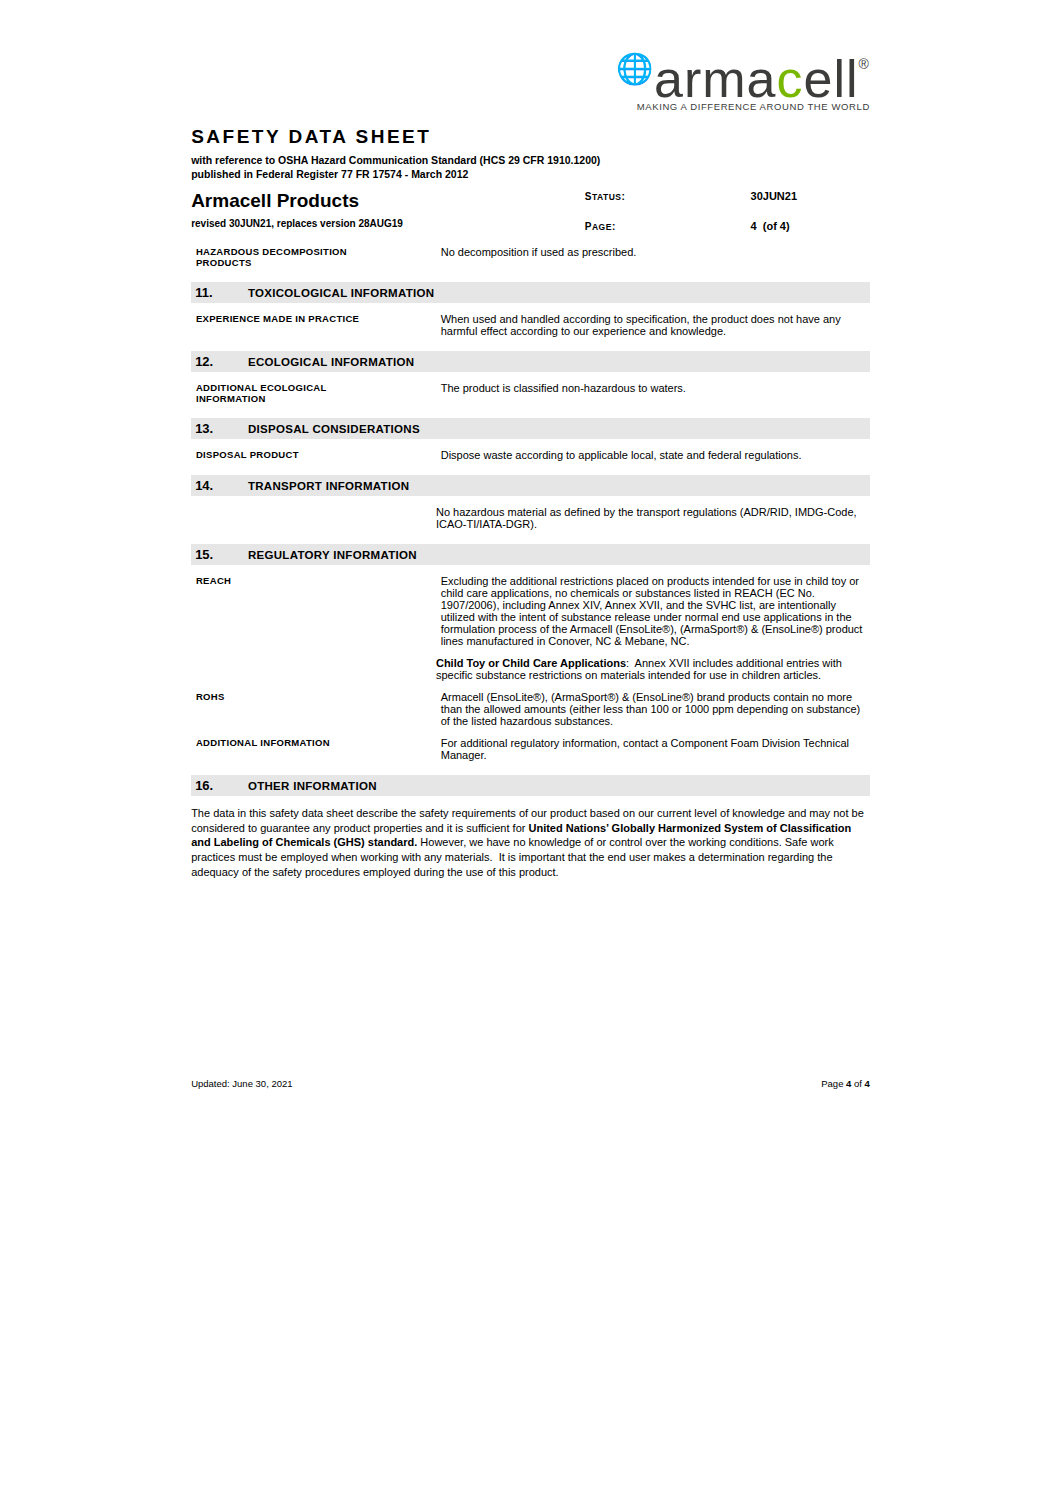🌐arma cell®
MAKING A DIFFERENCE AROUND THE WORLD
SAFETY DATA SHEET
with reference to OSHA Hazard Communication Standard (HCS 29 CFR 1910.1200)
published in Federal Register 77 FR 17574 - March 2012
| Armacell Products | S TATUS : | 30JUN21 |
| revised 30JUN21, replaces version 28AUG19 | P AGE : | 4 (of 4) |
HAZARDOUS DECOMPOSITION
PRODUCTS
No decomposition if used as prescribed.
11. TOXICOLOGICAL INFORMATION
EXPERIENCE MADE IN PRACTICE
When used and handled according to specification, the product does not have any harmful effect according to our experience and knowledge.
12. ECOLOGICAL INFORMATION
ADDITIONAL ECOLOGICAL
INFORMATION
The product is classified non-hazardous to waters.
13. DISPOSAL CONSIDERATIONS
DISPOSAL PRODUCT
Dispose waste according to applicable local, state and federal regulations.
14. TRANSPORT INFORMATION
No hazardous material as defined by the transport regulations (ADR/RID, IMDG-Code, ICAO-TI/IATA-DGR).
15. REGULATORY INFORMATION
REACH
Excluding the additional restrictions placed on products intended for use in child toy or child care applications, no chemicals or substances listed in REACH (EC No. 1907/2006), including Annex XIV, Annex XVII, and the SVHC list, are intentionally utilized with the intent of substance release under normal end use applications in the formulation process of the Armacell (EnsoLite®), (ArmaSport®) & (EnsoLine®) product lines manufactured in Conover, NC & Mebane, NC.
Child Toy or Child Care Applications: Annex XVII includes additional entries with specific substance restrictions on materials intended for use in children articles.
ROHS
Armacell (EnsoLite®), (ArmaSport®) & (EnsoLine®) brand products contain no more than the allowed amounts (either less than 100 or 1000 ppm depending on substance) of the listed hazardous substances.
ADDITIONAL INFORMATION
For additional regulatory information, contact a Component Foam Division Technical Manager.
16. OTHER INFORMATION
The data in this safety data sheet describe the safety requirements of our product based on our current level of knowledge and may not be considered to guarantee any product properties and it is sufficient for United Nations’ Globally Harmonized System of Classification and Labeling of Chemicals (GHS) standard. However, we have no knowledge of or control over the working conditions. Safe work practices must be employed when working with any materials. It is important that the end user makes a determination regarding the adequacy of the safety procedures employed during the use of this product.
Updated: June 30, 2021 Page 4 of 4